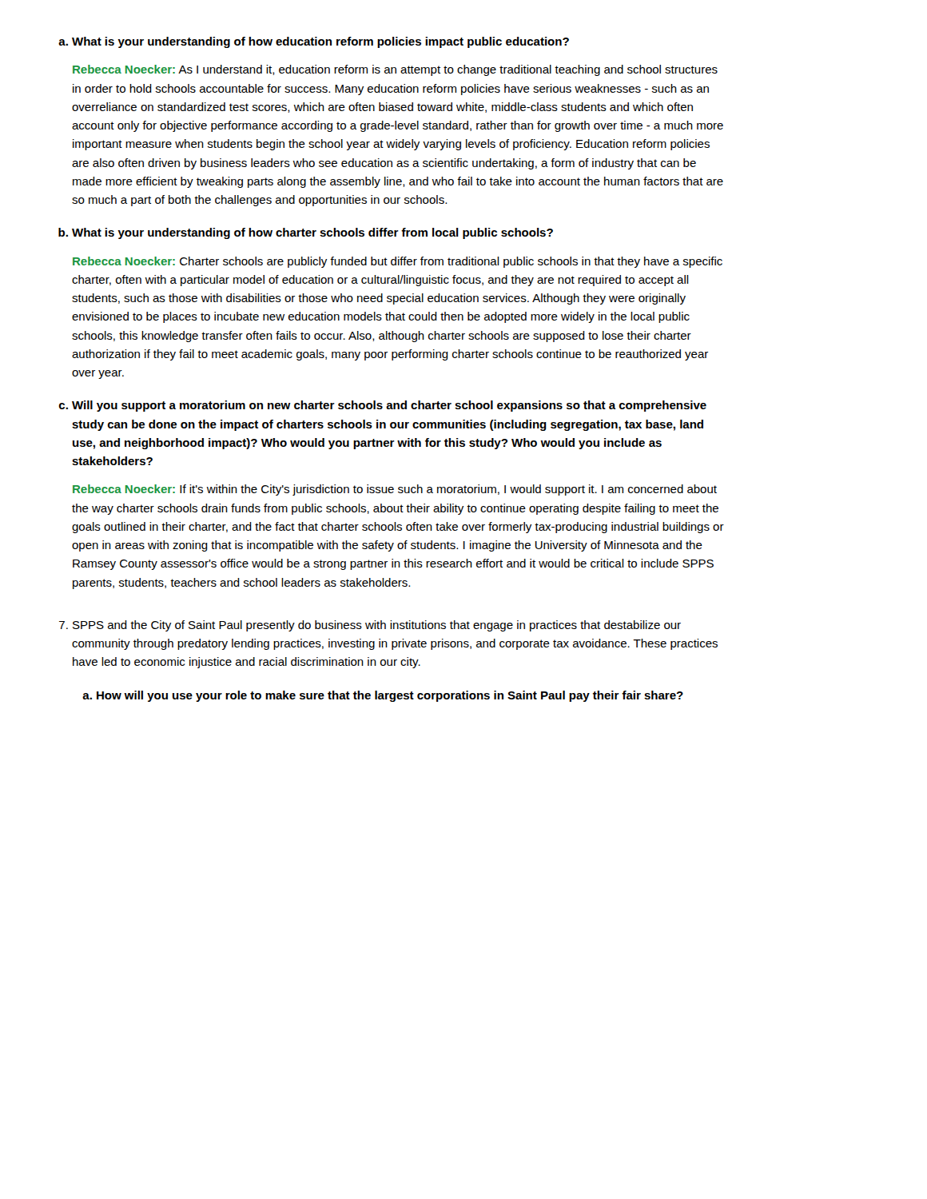What is your understanding of how education reform policies impact public education?
Rebecca Noecker: As I understand it, education reform is an attempt to change traditional teaching and school structures in order to hold schools accountable for success. Many education reform policies have serious weaknesses - such as an overreliance on standardized test scores, which are often biased toward white, middle-class students and which often account only for objective performance according to a grade-level standard, rather than for growth over time - a much more important measure when students begin the school year at widely varying levels of proficiency. Education reform policies are also often driven by business leaders who see education as a scientific undertaking, a form of industry that can be made more efficient by tweaking parts along the assembly line, and who fail to take into account the human factors that are so much a part of both the challenges and opportunities in our schools.
What is your understanding of how charter schools differ from local public schools?
Rebecca Noecker: Charter schools are publicly funded but differ from traditional public schools in that they have a specific charter, often with a particular model of education or a cultural/linguistic focus, and they are not required to accept all students, such as those with disabilities or those who need special education services. Although they were originally envisioned to be places to incubate new education models that could then be adopted more widely in the local public schools, this knowledge transfer often fails to occur. Also, although charter schools are supposed to lose their charter authorization if they fail to meet academic goals, many poor performing charter schools continue to be reauthorized year over year.
Will you support a moratorium on new charter schools and charter school expansions so that a comprehensive study can be done on the impact of charters schools in our communities (including segregation, tax base, land use, and neighborhood impact)? Who would you partner with for this study? Who would you include as stakeholders?
Rebecca Noecker: If it's within the City's jurisdiction to issue such a moratorium, I would support it. I am concerned about the way charter schools drain funds from public schools, about their ability to continue operating despite failing to meet the goals outlined in their charter, and the fact that charter schools often take over formerly tax-producing industrial buildings or open in areas with zoning that is incompatible with the safety of students. I imagine the University of Minnesota and the Ramsey County assessor's office would be a strong partner in this research effort and it would be critical to include SPPS parents, students, teachers and school leaders as stakeholders.
SPPS and the City of Saint Paul presently do business with institutions that engage in practices that destabilize our community through predatory lending practices, investing in private prisons, and corporate tax avoidance. These practices have led to economic injustice and racial discrimination in our city.
How will you use your role to make sure that the largest corporations in Saint Paul pay their fair share?